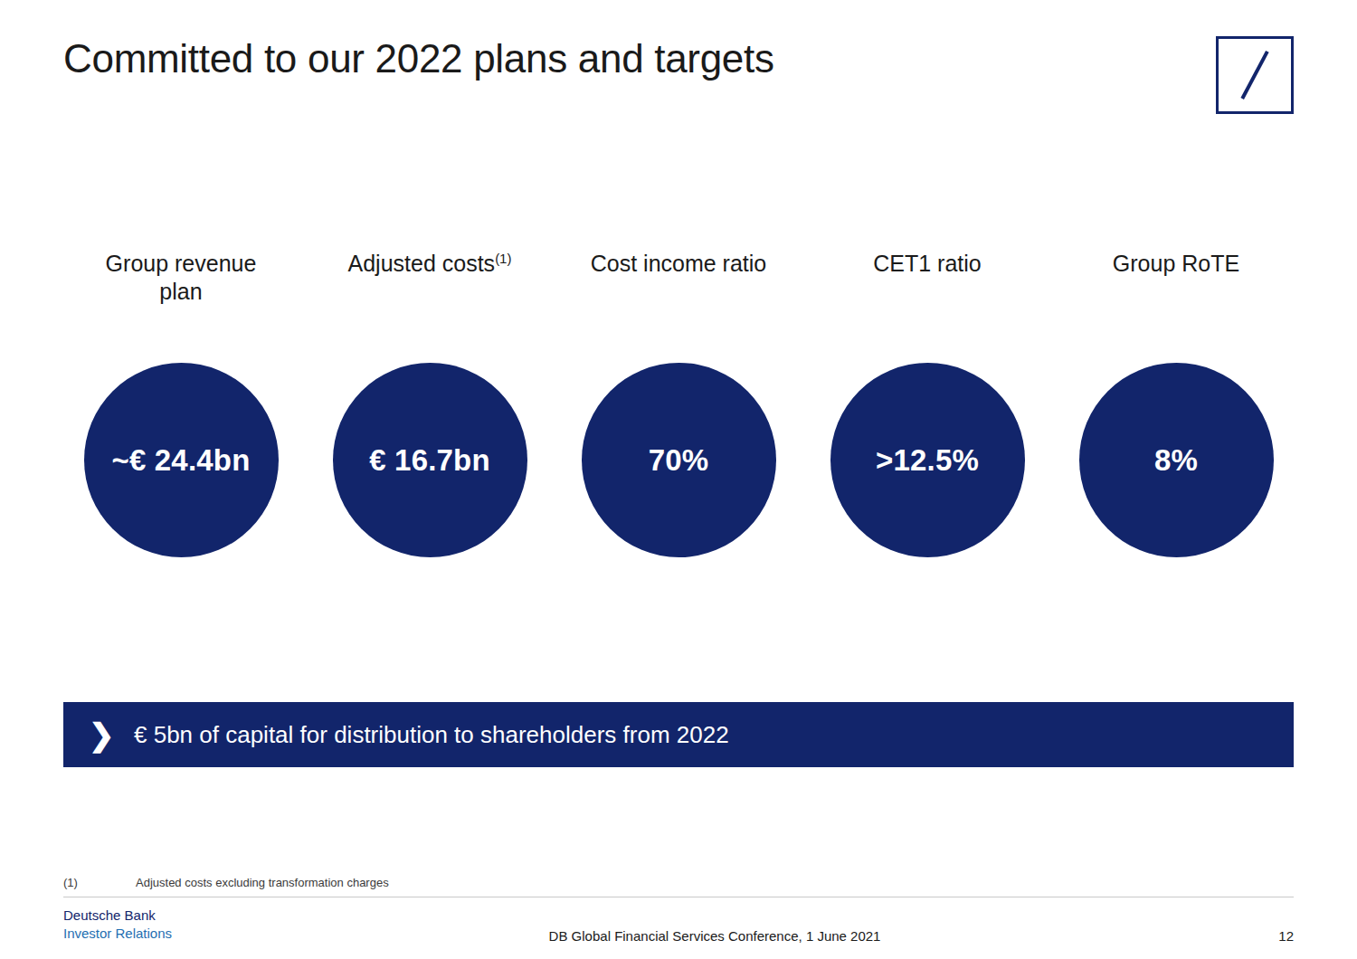Committed to our 2022 plans and targets
Group revenue
plan
~€ 24.4bn
Adjusted costs(1)
€ 16.7bn
Cost income ratio
70%
CET1 ratio
>12.5%
Group RoTE
8%
❯ € 5bn of capital for distribution to shareholders from 2022
(1) Adjusted costs excluding transformation charges
Deutsche Bank
Investor Relations
DB Global Financial Services Conference, 1 June 2021
12